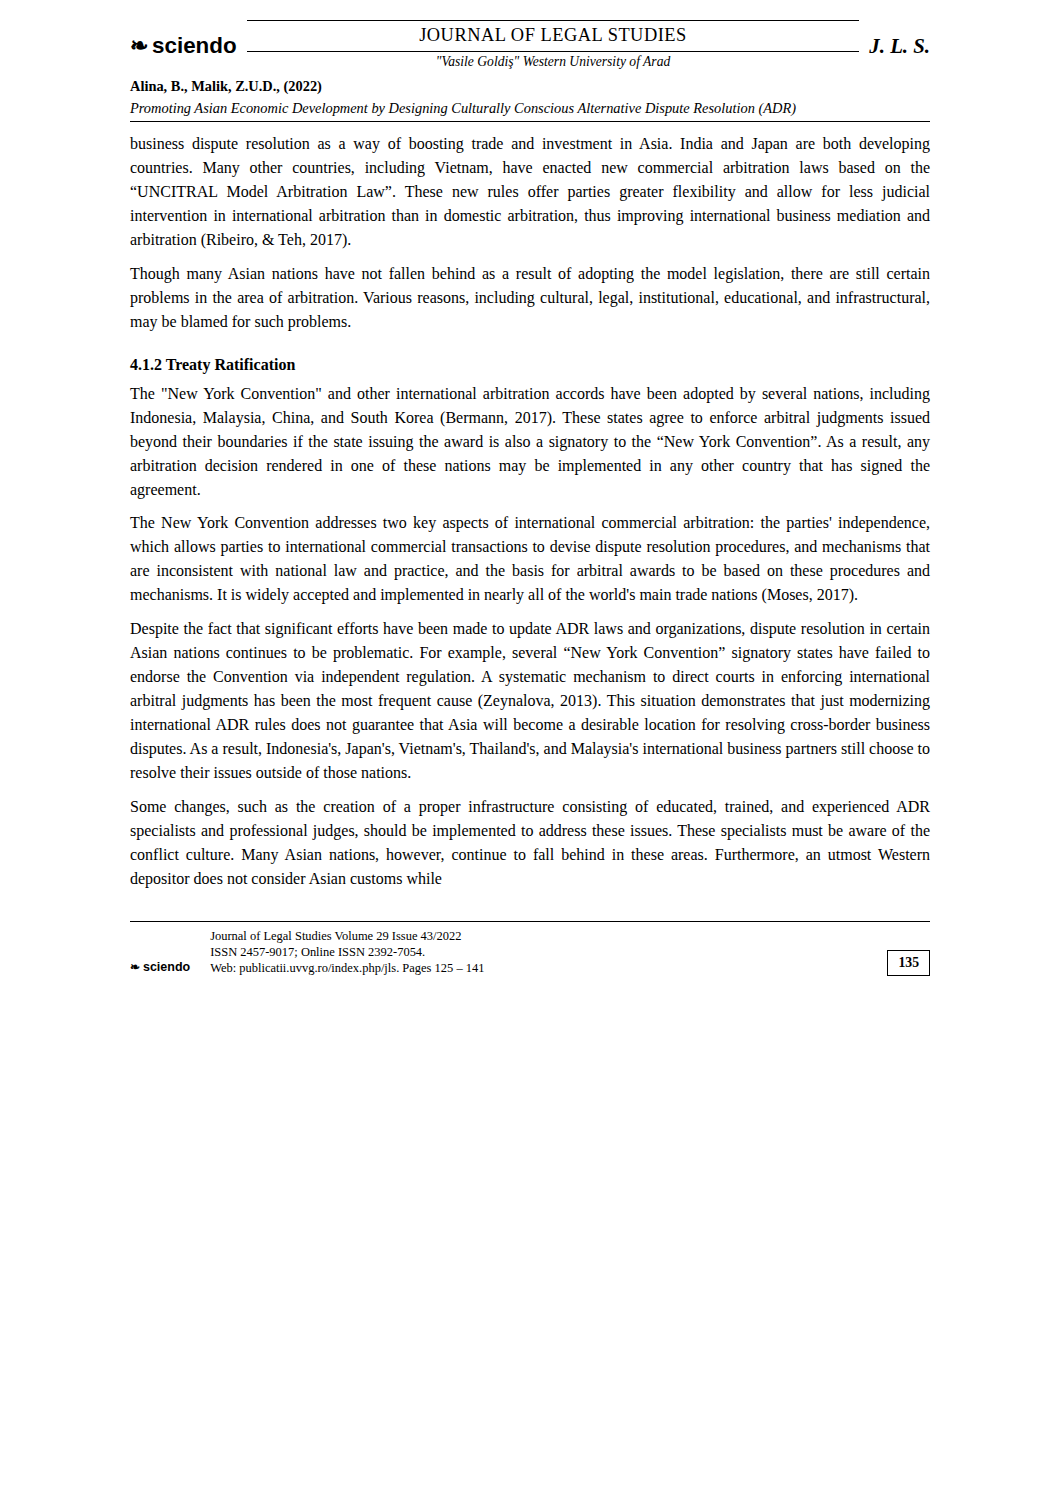sciendo
JOURNAL OF LEGAL STUDIES
"Vasile Goldiş" Western University of Arad
J. L. S.
Alina, B., Malik, Z.U.D., (2022)
Promoting Asian Economic Development by Designing Culturally Conscious Alternative Dispute Resolution (ADR)
business dispute resolution as a way of boosting trade and investment in Asia. India and Japan are both developing countries. Many other countries, including Vietnam, have enacted new commercial arbitration laws based on the “UNCITRAL Model Arbitration Law”. These new rules offer parties greater flexibility and allow for less judicial intervention in international arbitration than in domestic arbitration, thus improving international business mediation and arbitration (Ribeiro, & Teh, 2017).
Though many Asian nations have not fallen behind as a result of adopting the model legislation, there are still certain problems in the area of arbitration. Various reasons, including cultural, legal, institutional, educational, and infrastructural, may be blamed for such problems.
4.1.2 Treaty Ratification
The "New York Convention" and other international arbitration accords have been adopted by several nations, including Indonesia, Malaysia, China, and South Korea (Bermann, 2017). These states agree to enforce arbitral judgments issued beyond their boundaries if the state issuing the award is also a signatory to the “New York Convention”. As a result, any arbitration decision rendered in one of these nations may be implemented in any other country that has signed the agreement.
The New York Convention addresses two key aspects of international commercial arbitration: the parties' independence, which allows parties to international commercial transactions to devise dispute resolution procedures, and mechanisms that are inconsistent with national law and practice, and the basis for arbitral awards to be based on these procedures and mechanisms. It is widely accepted and implemented in nearly all of the world's main trade nations (Moses, 2017).
Despite the fact that significant efforts have been made to update ADR laws and organizations, dispute resolution in certain Asian nations continues to be problematic. For example, several “New York Convention” signatory states have failed to endorse the Convention via independent regulation. A systematic mechanism to direct courts in enforcing international arbitral judgments has been the most frequent cause (Zeynalova, 2013). This situation demonstrates that just modernizing international ADR rules does not guarantee that Asia will become a desirable location for resolving cross-border business disputes. As a result, Indonesia's, Japan's, Vietnam's, Thailand's, and Malaysia's international business partners still choose to resolve their issues outside of those nations.
Some changes, such as the creation of a proper infrastructure consisting of educated, trained, and experienced ADR specialists and professional judges, should be implemented to address these issues. These specialists must be aware of the conflict culture. Many Asian nations, however, continue to fall behind in these areas. Furthermore, an utmost Western depositor does not consider Asian customs while
sciendo
Journal of Legal Studies Volume 29 Issue 43/2022
ISSN 2457-9017; Online ISSN 2392-7054.
Web: publicatii.uvvg.ro/index.php/jls. Pages 125 – 141
135